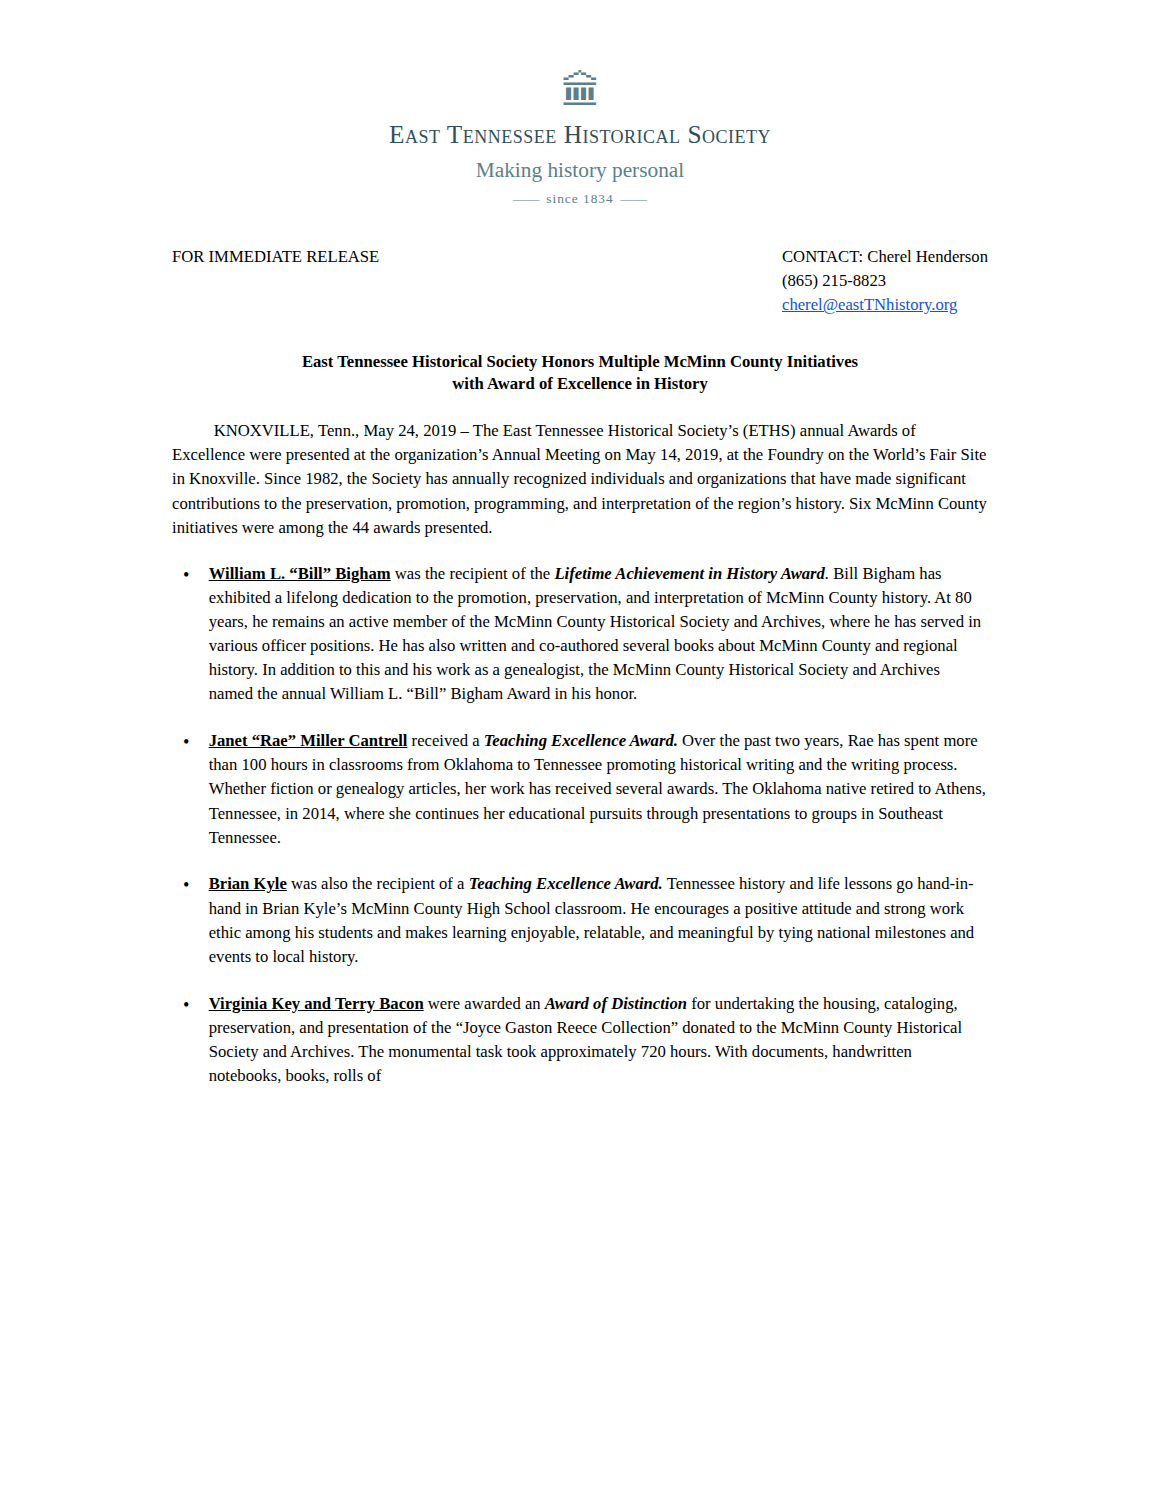🏛
East Tennessee Historical Society
Making history personal
since 1834
FOR IMMEDIATE RELEASE
CONTACT: Cherel Henderson
(865) 215-8823
cherel@eastTNhistory.org
East Tennessee Historical Society Honors Multiple McMinn County Initiatives
with Award of Excellence in History
KNOXVILLE, Tenn., May 24, 2019 – The East Tennessee Historical Society’s (ETHS) annual Awards of Excellence were presented at the organization’s Annual Meeting on May 14, 2019, at the Foundry on the World’s Fair Site in Knoxville. Since 1982, the Society has annually recognized individuals and organizations that have made significant contributions to the preservation, promotion, programming, and interpretation of the region’s history. Six McMinn County initiatives were among the 44 awards presented.
William L. “Bill” Bigham was the recipient of the Lifetime Achievement in History Award. Bill Bigham has exhibited a lifelong dedication to the promotion, preservation, and interpretation of McMinn County history. At 80 years, he remains an active member of the McMinn County Historical Society and Archives, where he has served in various officer positions. He has also written and co-authored several books about McMinn County and regional history. In addition to this and his work as a genealogist, the McMinn County Historical Society and Archives named the annual William L. “Bill” Bigham Award in his honor.
Janet “Rae” Miller Cantrell received a Teaching Excellence Award. Over the past two years, Rae has spent more than 100 hours in classrooms from Oklahoma to Tennessee promoting historical writing and the writing process. Whether fiction or genealogy articles, her work has received several awards. The Oklahoma native retired to Athens, Tennessee, in 2014, where she continues her educational pursuits through presentations to groups in Southeast Tennessee.
Brian Kyle was also the recipient of a Teaching Excellence Award. Tennessee history and life lessons go hand-in-hand in Brian Kyle’s McMinn County High School classroom. He encourages a positive attitude and strong work ethic among his students and makes learning enjoyable, relatable, and meaningful by tying national milestones and events to local history.
Virginia Key and Terry Bacon were awarded an Award of Distinction for undertaking the housing, cataloging, preservation, and presentation of the “Joyce Gaston Reece Collection” donated to the McMinn County Historical Society and Archives. The monumental task took approximately 720 hours. With documents, handwritten notebooks, books, rolls of